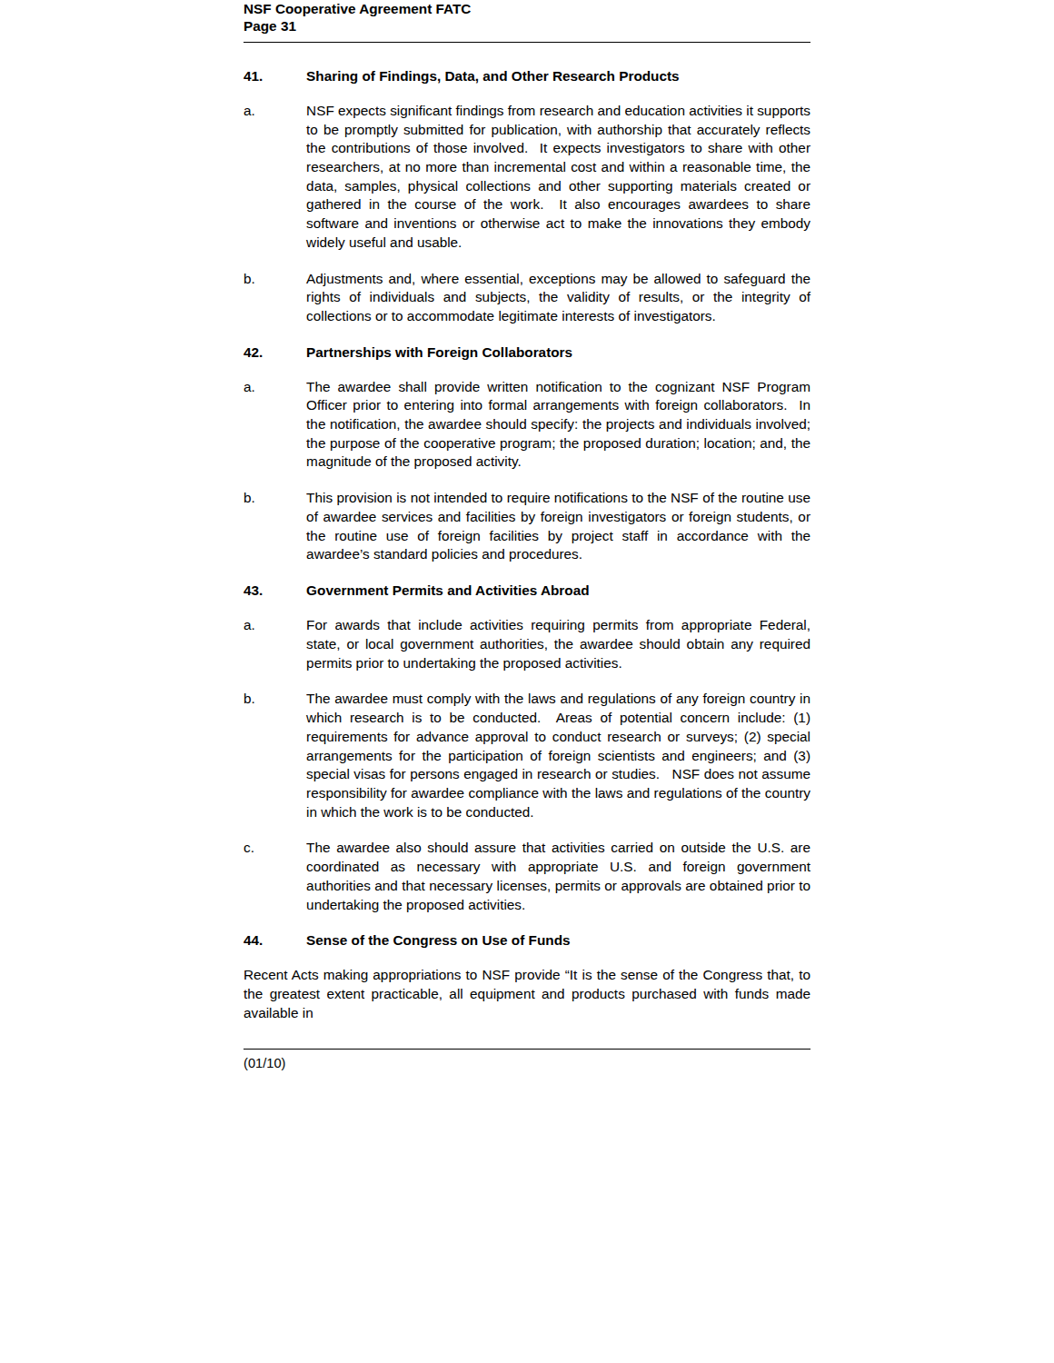NSF Cooperative Agreement FATC
Page 31
41. Sharing of Findings, Data, and Other Research Products
a. NSF expects significant findings from research and education activities it supports to be promptly submitted for publication, with authorship that accurately reflects the contributions of those involved. It expects investigators to share with other researchers, at no more than incremental cost and within a reasonable time, the data, samples, physical collections and other supporting materials created or gathered in the course of the work. It also encourages awardees to share software and inventions or otherwise act to make the innovations they embody widely useful and usable.
b. Adjustments and, where essential, exceptions may be allowed to safeguard the rights of individuals and subjects, the validity of results, or the integrity of collections or to accommodate legitimate interests of investigators.
42. Partnerships with Foreign Collaborators
a. The awardee shall provide written notification to the cognizant NSF Program Officer prior to entering into formal arrangements with foreign collaborators. In the notification, the awardee should specify: the projects and individuals involved; the purpose of the cooperative program; the proposed duration; location; and, the magnitude of the proposed activity.
b. This provision is not intended to require notifications to the NSF of the routine use of awardee services and facilities by foreign investigators or foreign students, or the routine use of foreign facilities by project staff in accordance with the awardee’s standard policies and procedures.
43. Government Permits and Activities Abroad
a. For awards that include activities requiring permits from appropriate Federal, state, or local government authorities, the awardee should obtain any required permits prior to undertaking the proposed activities.
b. The awardee must comply with the laws and regulations of any foreign country in which research is to be conducted. Areas of potential concern include: (1) requirements for advance approval to conduct research or surveys; (2) special arrangements for the participation of foreign scientists and engineers; and (3) special visas for persons engaged in research or studies. NSF does not assume responsibility for awardee compliance with the laws and regulations of the country in which the work is to be conducted.
c. The awardee also should assure that activities carried on outside the U.S. are coordinated as necessary with appropriate U.S. and foreign government authorities and that necessary licenses, permits or approvals are obtained prior to undertaking the proposed activities.
44. Sense of the Congress on Use of Funds
Recent Acts making appropriations to NSF provide “It is the sense of the Congress that, to the greatest extent practicable, all equipment and products purchased with funds made available in
(01/10)